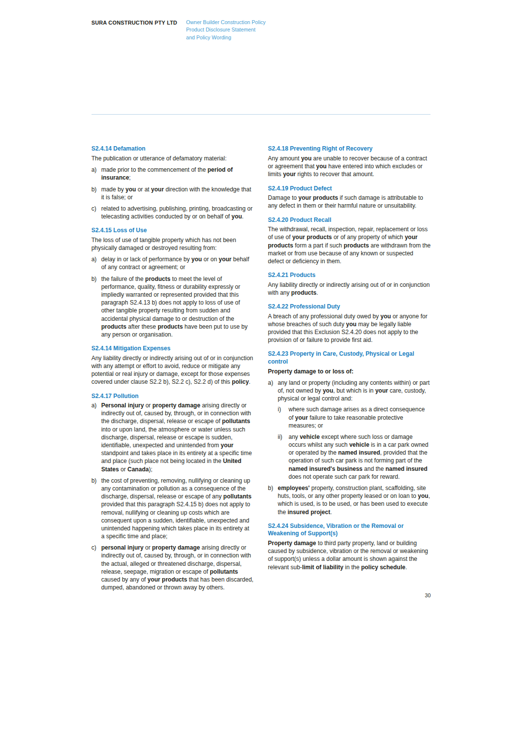SURA CONSTRUCTION PTY LTD
Owner Builder Construction Policy
Product Disclosure Statement
and Policy Wording
S2.4.14 Defamation
The publication or utterance of defamatory material:
made prior to the commencement of the period of insurance;
made by you or at your direction with the knowledge that it is false; or
related to advertising, publishing, printing, broadcasting or telecasting activities conducted by or on behalf of you.
S2.4.15 Loss of Use
The loss of use of tangible property which has not been physically damaged or destroyed resulting from:
delay in or lack of performance by you or on your behalf of any contract or agreement; or
the failure of the products to meet the level of performance, quality, fitness or durability expressly or impliedly warranted or represented provided that this paragraph S2.4.13 b) does not apply to loss of use of other tangible property resulting from sudden and accidental physical damage to or destruction of the products after these products have been put to use by any person or organisation.
S2.4.14 Mitigation Expenses
Any liability directly or indirectly arising out of or in conjunction with any attempt or effort to avoid, reduce or mitigate any potential or real injury or damage, except for those expenses covered under clause S2.2 b), S2.2 c), S2.2 d) of this policy.
S2.4.17 Pollution
Personal injury or property damage arising directly or indirectly out of, caused by, through, or in connection with the discharge, dispersal, release or escape of pollutants into or upon land, the atmosphere or water unless such discharge, dispersal, release or escape is sudden, identifiable, unexpected and unintended from your standpoint and takes place in its entirety at a specific time and place (such place not being located in the United States or Canada);
the cost of preventing, removing, nullifying or cleaning up any contamination or pollution as a consequence of the discharge, dispersal, release or escape of any pollutants provided that this paragraph S2.4.15 b) does not apply to removal, nullifying or cleaning up costs which are consequent upon a sudden, identifiable, unexpected and unintended happening which takes place in its entirety at a specific time and place;
personal injury or property damage arising directly or indirectly out of, caused by, through, or in connection with the actual, alleged or threatened discharge, dispersal, release, seepage, migration or escape of pollutants caused by any of your products that has been discarded, dumped, abandoned or thrown away by others.
S2.4.18 Preventing Right of Recovery
Any amount you are unable to recover because of a contract or agreement that you have entered into which excludes or limits your rights to recover that amount.
S2.4.19 Product Defect
Damage to your products if such damage is attributable to any defect in them or their harmful nature or unsuitability.
S2.4.20 Product Recall
The withdrawal, recall, inspection, repair, replacement or loss of use of your products or of any property of which your products form a part if such products are withdrawn from the market or from use because of any known or suspected defect or deficiency in them.
S2.4.21 Products
Any liability directly or indirectly arising out of or in conjunction with any products.
S2.4.22 Professional Duty
A breach of any professional duty owed by you or anyone for whose breaches of such duty you may be legally liable provided that this Exclusion S2.4.20 does not apply to the provision of or failure to provide first aid.
S2.4.23 Property in Care, Custody, Physical or Legal control
Property damage to or loss of:
any land or property (including any contents within) or part of, not owned by you, but which is in your care, custody, physical or legal control and:
where such damage arises as a direct consequence of your failure to take reasonable protective measures; or
any vehicle except where such loss or damage occurs whilst any such vehicle is in a car park owned or operated by the named insured, provided that the operation of such car park is not forming part of the named insured's business and the named insured does not operate such car park for reward.
employees' property, construction plant, scaffolding, site huts, tools, or any other property leased or on loan to you, which is used, is to be used, or has been used to execute the insured project.
S2.4.24 Subsidence, Vibration or the Removal or Weakening of Support(s)
Property damage to third party property, land or building caused by subsidence, vibration or the removal or weakening of support(s) unless a dollar amount is shown against the relevant sub-limit of liability in the policy schedule.
30